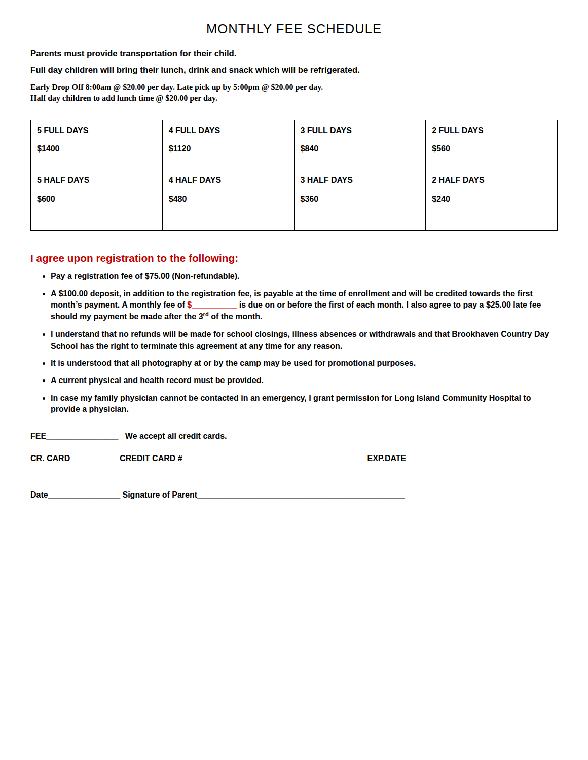MONTHLY FEE SCHEDULE
Parents must provide transportation for their child.
Full day children will bring their lunch, drink and snack which will be refrigerated.
Early Drop Off 8:00am @ $20.00 per day. Late pick up by 5:00pm @ $20.00 per day.
Half day children to add lunch time @ $20.00 per day.
| 5 FULL DAYS $1400 5 HALF DAYS $600 | 4 FULL DAYS $1120 4 HALF DAYS $480 | 3 FULL DAYS $840 3 HALF DAYS $360 | 2 FULL DAYS $560 2 HALF DAYS $240 |
I agree upon registration to the following:
Pay a registration fee of $75.00 (Non-refundable).
A $100.00 deposit, in addition to the registration fee, is payable at the time of enrollment and will be credited towards the first month’s payment. A monthly fee of $__________ is due on or before the first of each month. I also agree to pay a $25.00 late fee should my payment be made after the 3rd of the month.
I understand that no refunds will be made for school closings, illness absences or withdrawals and that Brookhaven Country Day School has the right to terminate this agreement at any time for any reason.
It is understood that all photography at or by the camp may be used for promotional purposes.
A current physical and health record must be provided.
In case my family physician cannot be contacted in an emergency, I grant permission for Long Island Community Hospital to provide a physician.
FEE________________ We accept all credit cards.
CR. CARD___________CREDIT CARD #_________________________________________EXP.DATE__________
Date________________ Signature of Parent______________________________________________